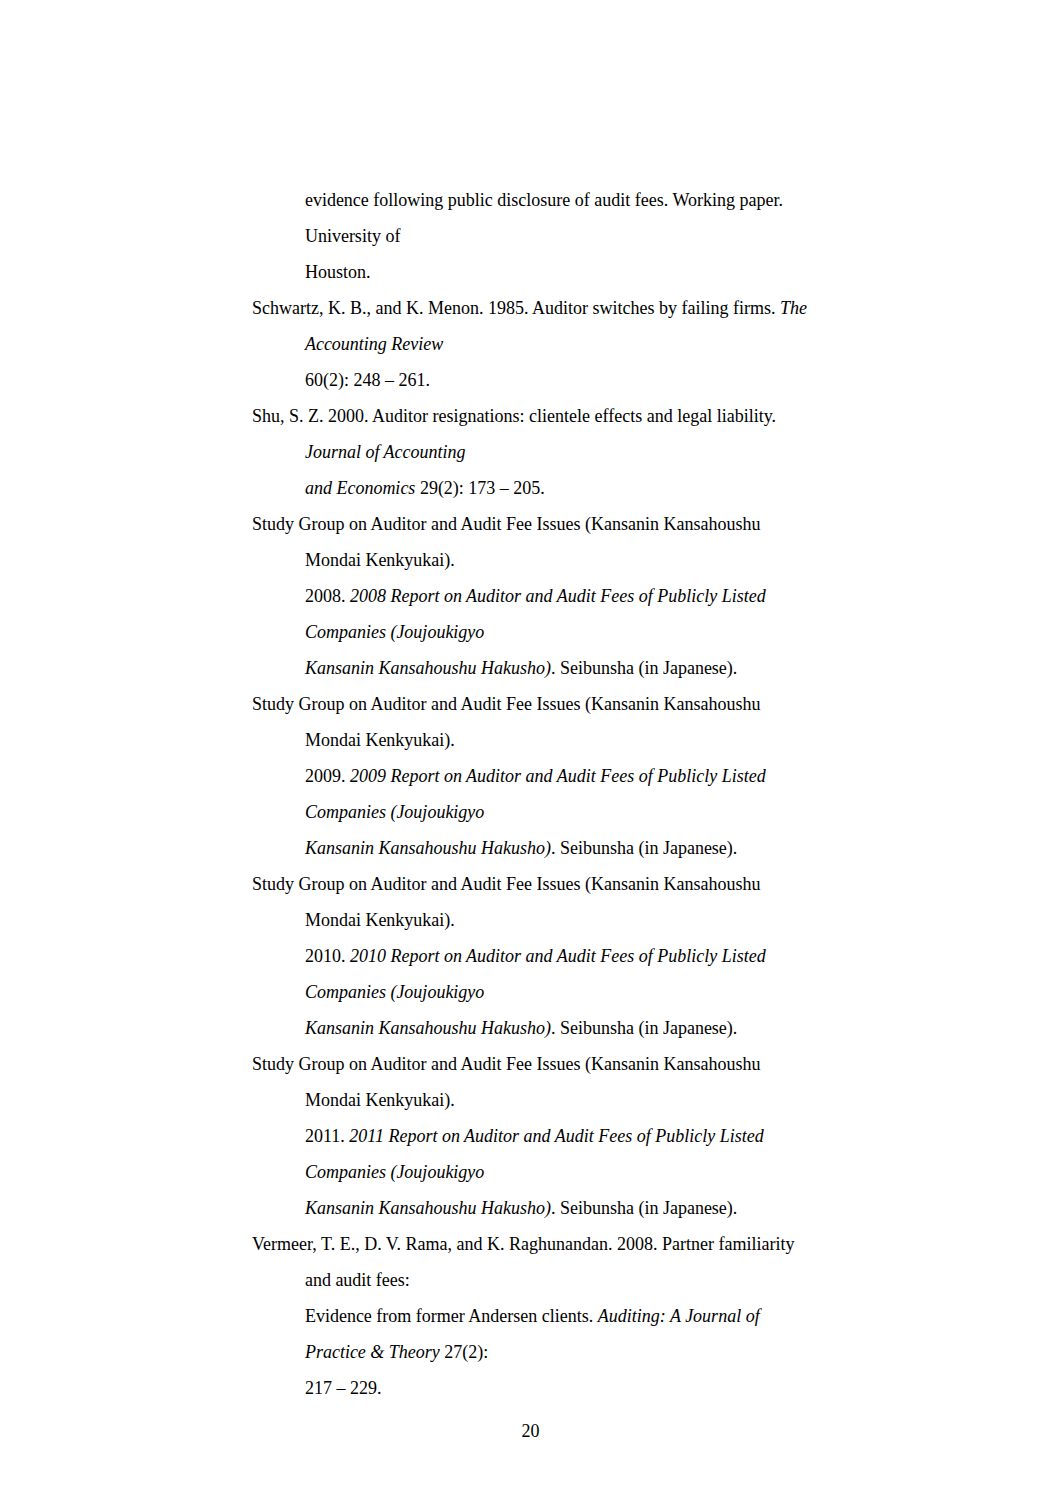evidence following public disclosure of audit fees. Working paper. University of
Houston.
Schwartz, K. B., and K. Menon. 1985. Auditor switches by failing firms. The Accounting Review
60(2): 248 – 261.
Shu, S. Z. 2000. Auditor resignations: clientele effects and legal liability. Journal of Accounting
and Economics 29(2): 173 – 205.
Study Group on Auditor and Audit Fee Issues (Kansanin Kansahoushu Mondai Kenkyukai).
2008. 2008 Report on Auditor and Audit Fees of Publicly Listed Companies (Joujoukigyo
Kansanin Kansahoushu Hakusho). Seibunsha (in Japanese).
Study Group on Auditor and Audit Fee Issues (Kansanin Kansahoushu Mondai Kenkyukai).
2009. 2009 Report on Auditor and Audit Fees of Publicly Listed Companies (Joujoukigyo
Kansanin Kansahoushu Hakusho). Seibunsha (in Japanese).
Study Group on Auditor and Audit Fee Issues (Kansanin Kansahoushu Mondai Kenkyukai).
2010. 2010 Report on Auditor and Audit Fees of Publicly Listed Companies (Joujoukigyo
Kansanin Kansahoushu Hakusho). Seibunsha (in Japanese).
Study Group on Auditor and Audit Fee Issues (Kansanin Kansahoushu Mondai Kenkyukai).
2011. 2011 Report on Auditor and Audit Fees of Publicly Listed Companies (Joujoukigyo
Kansanin Kansahoushu Hakusho). Seibunsha (in Japanese).
Vermeer, T. E., D. V. Rama, and K. Raghunandan. 2008. Partner familiarity and audit fees:
Evidence from former Andersen clients. Auditing: A Journal of Practice & Theory 27(2):
217 – 229.
20